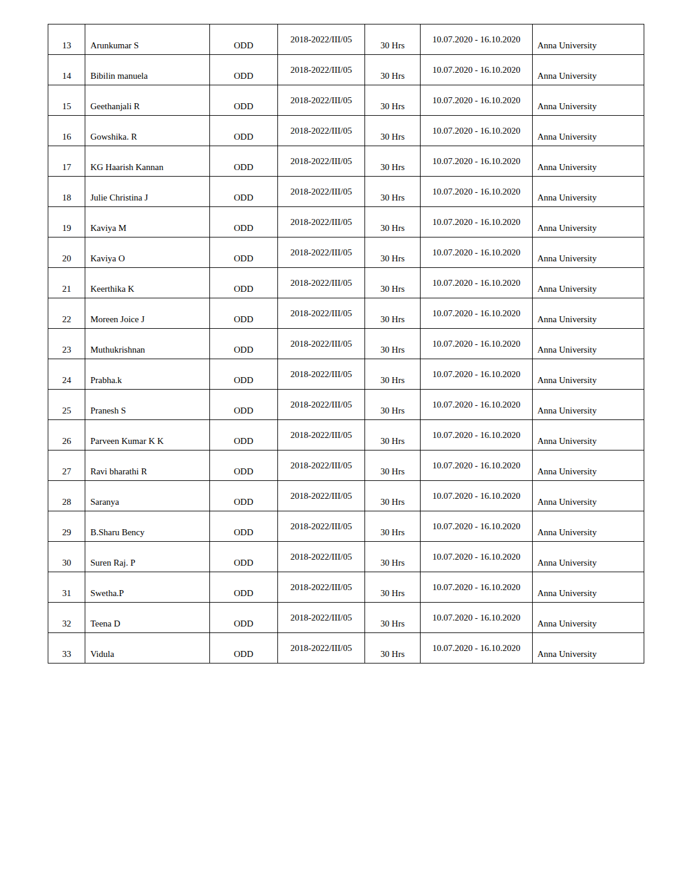| 13 | Arunkumar S | ODD | 2018-2022/III/05 | 30 Hrs | 10.07.2020 - 16.10.2020 | Anna University |
| 14 | Bibilin manuela | ODD | 2018-2022/III/05 | 30 Hrs | 10.07.2020 - 16.10.2020 | Anna University |
| 15 | Geethanjali R | ODD | 2018-2022/III/05 | 30 Hrs | 10.07.2020 - 16.10.2020 | Anna University |
| 16 | Gowshika. R | ODD | 2018-2022/III/05 | 30 Hrs | 10.07.2020 - 16.10.2020 | Anna University |
| 17 | KG Haarish Kannan | ODD | 2018-2022/III/05 | 30 Hrs | 10.07.2020 - 16.10.2020 | Anna University |
| 18 | Julie Christina J | ODD | 2018-2022/III/05 | 30 Hrs | 10.07.2020 - 16.10.2020 | Anna University |
| 19 | Kaviya M | ODD | 2018-2022/III/05 | 30 Hrs | 10.07.2020 - 16.10.2020 | Anna University |
| 20 | Kaviya O | ODD | 2018-2022/III/05 | 30 Hrs | 10.07.2020 - 16.10.2020 | Anna University |
| 21 | Keerthika K | ODD | 2018-2022/III/05 | 30 Hrs | 10.07.2020 - 16.10.2020 | Anna University |
| 22 | Moreen Joice J | ODD | 2018-2022/III/05 | 30 Hrs | 10.07.2020 - 16.10.2020 | Anna University |
| 23 | Muthukrishnan | ODD | 2018-2022/III/05 | 30 Hrs | 10.07.2020 - 16.10.2020 | Anna University |
| 24 | Prabha.k | ODD | 2018-2022/III/05 | 30 Hrs | 10.07.2020 - 16.10.2020 | Anna University |
| 25 | Pranesh S | ODD | 2018-2022/III/05 | 30 Hrs | 10.07.2020 - 16.10.2020 | Anna University |
| 26 | Parveen Kumar K K | ODD | 2018-2022/III/05 | 30 Hrs | 10.07.2020 - 16.10.2020 | Anna University |
| 27 | Ravi bharathi R | ODD | 2018-2022/III/05 | 30 Hrs | 10.07.2020 - 16.10.2020 | Anna University |
| 28 | Saranya | ODD | 2018-2022/III/05 | 30 Hrs | 10.07.2020 - 16.10.2020 | Anna University |
| 29 | B.Sharu Bency | ODD | 2018-2022/III/05 | 30 Hrs | 10.07.2020 - 16.10.2020 | Anna University |
| 30 | Suren Raj. P | ODD | 2018-2022/III/05 | 30 Hrs | 10.07.2020 - 16.10.2020 | Anna University |
| 31 | Swetha.P | ODD | 2018-2022/III/05 | 30 Hrs | 10.07.2020 - 16.10.2020 | Anna University |
| 32 | Teena D | ODD | 2018-2022/III/05 | 30 Hrs | 10.07.2020 - 16.10.2020 | Anna University |
| 33 | Vidula | ODD | 2018-2022/III/05 | 30 Hrs | 10.07.2020 - 16.10.2020 | Anna University |